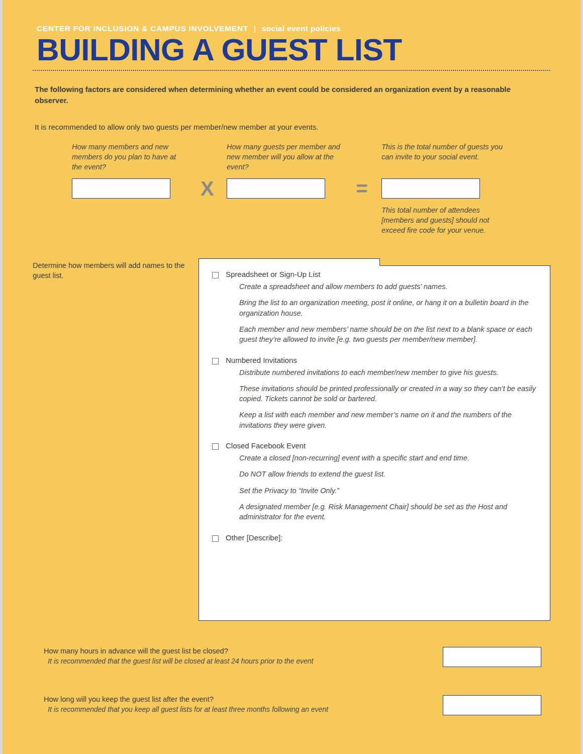Center for Inclusion & Campus Involvement | social event policies
Building a Guest List
The following factors are considered when determining whether an event could be considered an organization event by a reasonable observer.
It is recommended to allow only two guests per member/new member at your events.
How many members and new members do you plan to have at the event?
X
How many guests per member and new member will you allow at the event?
=
This is the total number of guests you can invite to your social event.
This total number of attendees [members and guests] should not exceed fire code for your venue.
Determine how members will add names to the guest list.
Spreadsheet or Sign-Up List
Create a spreadsheet and allow members to add guests’ names.
Bring the list to an organization meeting, post it online, or hang it on a bulletin board in the organization house.
Each member and new members’ name should be on the list next to a blank space or each guest they’re allowed to invite [e.g. two guests per member/new member].
Numbered Invitations
Distribute numbered invitations to each member/new member to give his guests.
These invitations should be printed professionally or created in a way so they can’t be easily copied. Tickets cannot be sold or bartered.
Keep a list with each member and new member’s name on it and the numbers of the invitations they were given.
Closed Facebook Event
Create a closed [non-recurring] event with a specific start and end time.
Do NOT allow friends to extend the guest list.
Set the Privacy to “Invite Only.”
A designated member [e.g. Risk Management Chair] should be set as the Host and administrator for the event.
Other [Describe]:
How many hours in advance will the guest list be closed?
It is recommended that the guest list will be closed at least 24 hours prior to the event
How long will you keep the guest list after the event?
It is recommended that you keep all guest lists for at least three months following an event